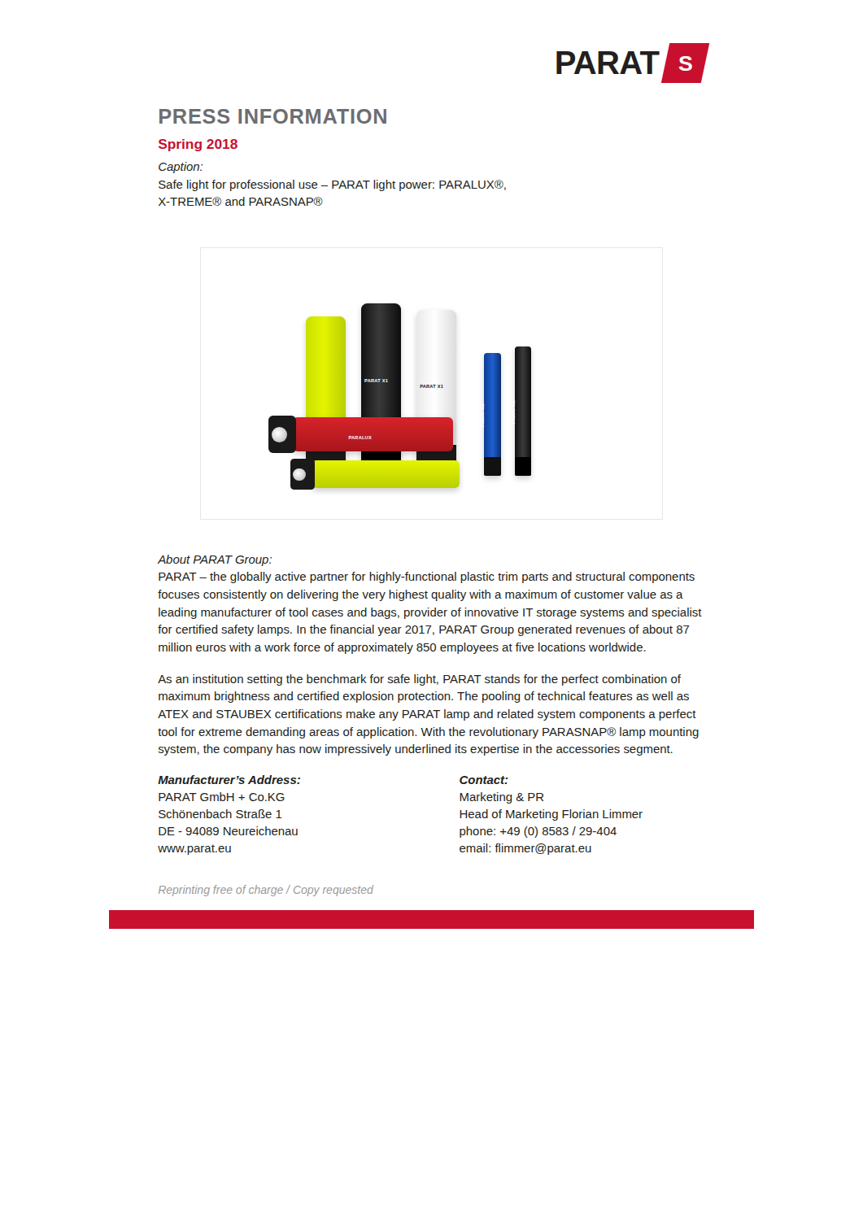PARAT
PRESS INFORMATION
Spring 2018
Caption:
Safe light for professional use – PARAT light power: PARALUX®,
X-TREME® and PARASNAP®
PARAT X1 PARAT X1 PARAT X2 PARAT X2 PARALUX
About PARAT Group:
PARAT – the globally active partner for highly-functional plastic trim parts and structural components focuses consistently on delivering the very highest quality with a maximum of customer value as a leading manufacturer of tool cases and bags, provider of innovative IT storage systems and specialist for certified safety lamps. In the financial year 2017, PARAT Group generated revenues of about 87 million euros with a work force of approximately 850 employees at five locations worldwide.
As an institution setting the benchmark for safe light, PARAT stands for the perfect combination of maximum brightness and certified explosion protection. The pooling of technical features as well as ATEX and STAUBEX certifications make any PARAT lamp and related system components a perfect tool for extreme demanding areas of application. With the revolutionary PARASNAP® lamp mounting system, the company has now impressively underlined its expertise in the accessories segment.
Manufacturer’s Address:
PARAT GmbH + Co.KG
Schönenbach Straße 1
DE - 94089 Neureichenau
www.parat.eu
Contact:
Marketing & PR
Head of Marketing Florian Limmer
phone: +49 (0) 8583 / 29-404
email: flimmer@parat.eu
Reprinting free of charge / Copy requested